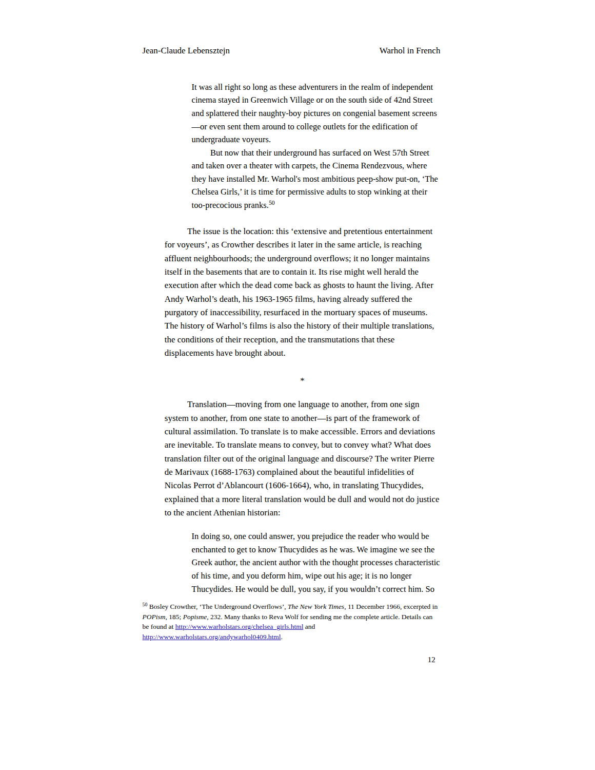Jean-Claude Lebensztejn Warhol in French
It was all right so long as these adventurers in the realm of independent cinema stayed in Greenwich Village or on the south side of 42nd Street and splattered their naughty-boy pictures on congenial basement screens—or even sent them around to college outlets for the edification of undergraduate voyeurs.
But now that their underground has surfaced on West 57th Street and taken over a theater with carpets, the Cinema Rendezvous, where they have installed Mr. Warhol's most ambitious peep-show put-on, ‘The Chelsea Girls,’ it is time for permissive adults to stop winking at their too-precocious pranks.50
The issue is the location: this ‘extensive and pretentious entertainment for voyeurs’, as Crowther describes it later in the same article, is reaching affluent neighbourhoods; the underground overflows; it no longer maintains itself in the basements that are to contain it. Its rise might well herald the execution after which the dead come back as ghosts to haunt the living. After Andy Warhol’s death, his 1963-1965 films, having already suffered the purgatory of inaccessibility, resurfaced in the mortuary spaces of museums. The history of Warhol’s films is also the history of their multiple translations, the conditions of their reception, and the transmutations that these displacements have brought about.
*
Translation—moving from one language to another, from one sign system to another, from one state to another—is part of the framework of cultural assimilation. To translate is to make accessible. Errors and deviations are inevitable. To translate means to convey, but to convey what? What does translation filter out of the original language and discourse? The writer Pierre de Marivaux (1688-1763) complained about the beautiful infidelities of Nicolas Perrot d’Ablancourt (1606-1664), who, in translating Thucydides, explained that a more literal translation would be dull and would not do justice to the ancient Athenian historian:
In doing so, one could answer, you prejudice the reader who would be enchanted to get to know Thucydides as he was. We imagine we see the Greek author, the ancient author with the thought processes characteristic of his time, and you deform him, wipe out his age; it is no longer Thucydides. He would be dull, you say, if you wouldn’t correct him. So
50 Bosley Crowther, ‘The Underground Overflows’, The New York Times, 11 December 1966, excerpted in POPism, 185; Popisme, 232. Many thanks to Reva Wolf for sending me the complete article. Details can be found at http://www.warholstars.org/chelsea_girls.html and http://www.warholstars.org/andywarhol0409.html.
12